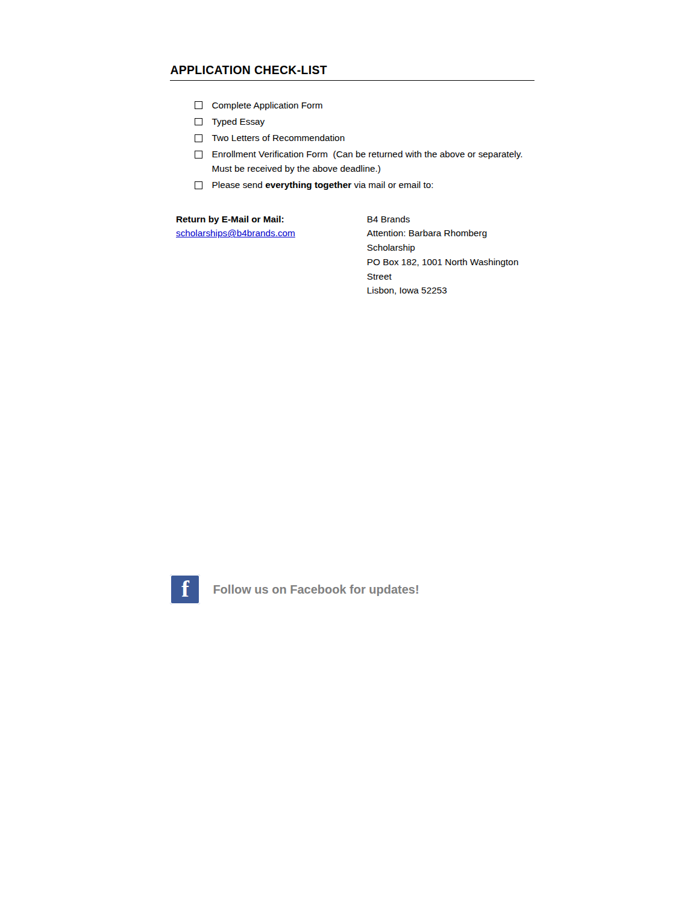APPLICATION CHECK-LIST
Complete Application Form
Typed Essay
Two Letters of Recommendation
Enrollment Verification Form (Can be returned with the above or separately. Must be received by the above deadline.)
Please send everything together via mail or email to:
| Return by E-Mail or Mail: | B4 Brands |
| scholarships@b4brands.com | Attention: Barbara Rhomberg Scholarship |
| | PO Box 182, 1001 North Washington Street |
| | Lisbon, Iowa 52253 |
Follow us on Facebook for updates!